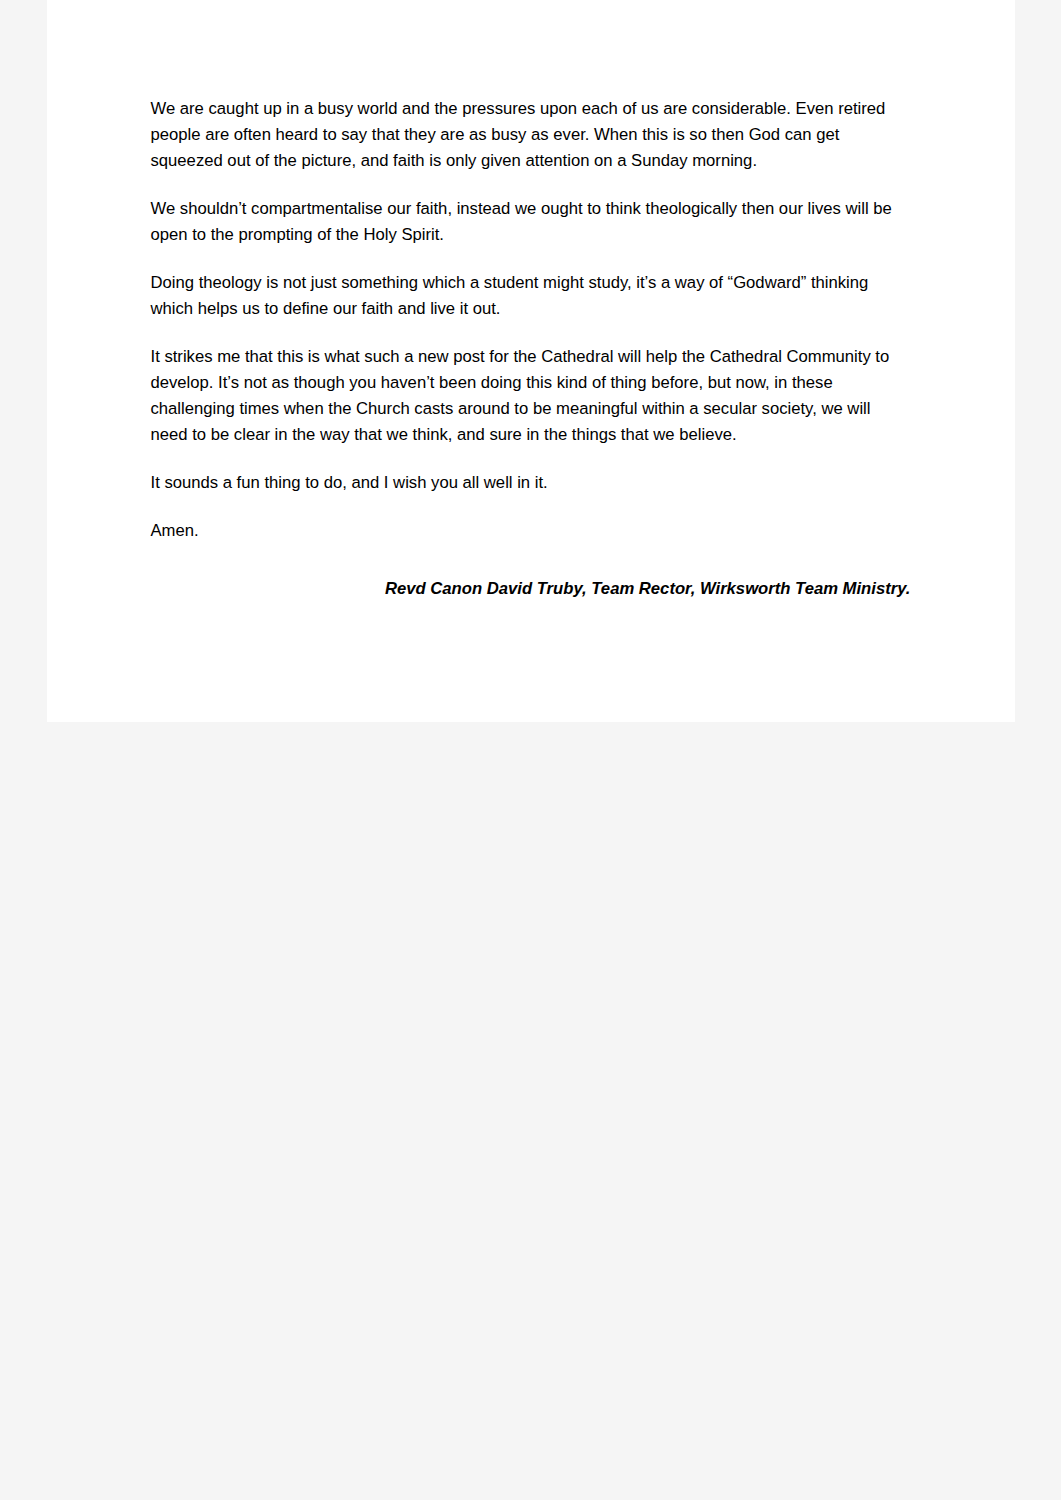We are caught up in a busy world and the pressures upon each of us are considerable. Even retired people are often heard to say that they are as busy as ever. When this is so then God can get squeezed out of the picture, and faith is only given attention on a Sunday morning.
We shouldn’t compartmentalise our faith, instead we ought to think theologically then our lives will be open to the prompting of the Holy Spirit.
Doing theology is not just something which a student might study, it’s a way of “Godward” thinking which helps us to define our faith and live it out.
It strikes me that this is what such a new post for the Cathedral will help the Cathedral Community to develop. It’s not as though you haven’t been doing this kind of thing before, but now, in these challenging times when the Church casts around to be meaningful within a secular society, we will need to be clear in the way that we think, and sure in the things that we believe.
It sounds a fun thing to do, and I wish you all well in it.
Amen.
Revd Canon David Truby, Team Rector, Wirksworth Team Ministry.